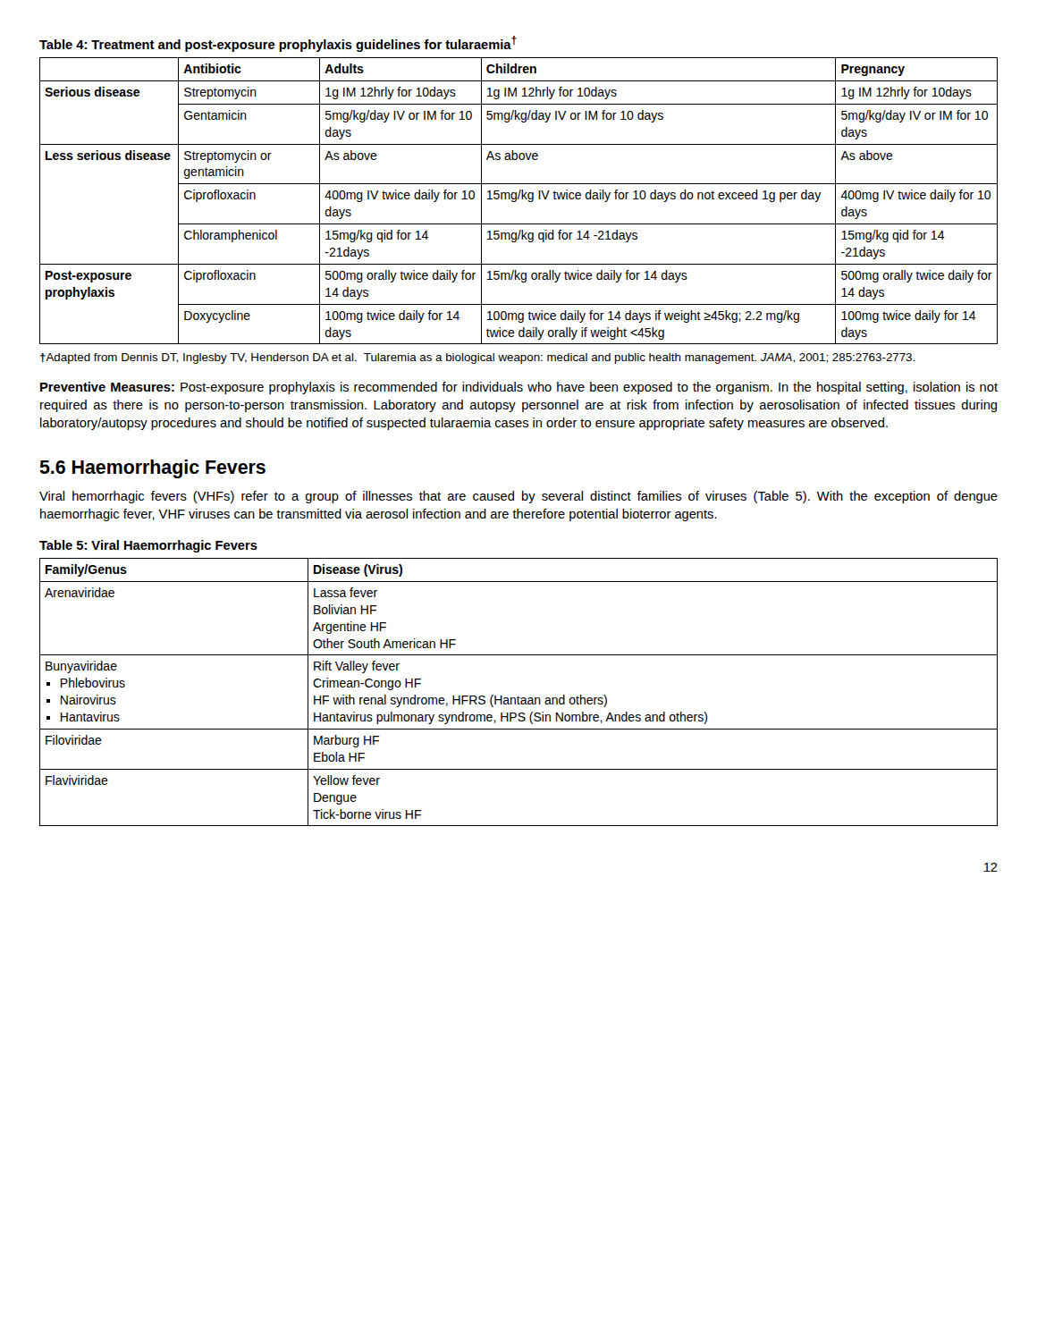Table 4: Treatment and post-exposure prophylaxis guidelines for tularaemia†
| | Antibiotic | Adults | Children | Pregnancy |
| --- | --- | --- | --- | --- |
| Serious disease | Streptomycin | 1g IM 12hrly for 10days | 1g IM 12hrly for 10days | 1g IM 12hrly for 10days |
| Gentamicin | 5mg/kg/day IV or IM for 10 days | 5mg/kg/day IV or IM for 10 days | 5mg/kg/day IV or IM for 10 days |
| Less serious disease | Streptomycin or gentamicin | As above | As above | As above |
| Ciprofloxacin | 400mg IV twice daily for 10 days | 15mg/kg IV twice daily for 10 days do not exceed 1g per day | 400mg IV twice daily for 10 days |
| Chloramphenicol | 15mg/kg qid for 14 -21days | 15mg/kg qid for 14 -21days | 15mg/kg qid for 14 -21days |
| Post-exposure prophylaxis | Ciprofloxacin | 500mg orally twice daily for 14 days | 15m/kg orally twice daily for 14 days | 500mg orally twice daily for 14 days |
| Doxycycline | 100mg twice daily for 14 days | 100mg twice daily for 14 days if weight ≥45kg; 2.2 mg/kg twice daily orally if weight <45kg | 100mg twice daily for 14 days |
†Adapted from Dennis DT, Inglesby TV, Henderson DA et al. Tularemia as a biological weapon: medical and public health management. JAMA, 2001; 285:2763-2773.
Preventive Measures: Post-exposure prophylaxis is recommended for individuals who have been exposed to the organism. In the hospital setting, isolation is not required as there is no person-to-person transmission. Laboratory and autopsy personnel are at risk from infection by aerosolisation of infected tissues during laboratory/autopsy procedures and should be notified of suspected tularaemia cases in order to ensure appropriate safety measures are observed.
5.6 Haemorrhagic Fevers
Viral hemorrhagic fevers (VHFs) refer to a group of illnesses that are caused by several distinct families of viruses (Table 5). With the exception of dengue haemorrhagic fever, VHF viruses can be transmitted via aerosol infection and are therefore potential bioterror agents.
Table 5: Viral Haemorrhagic Fevers
| Family/Genus | Disease (Virus) |
| --- | --- |
| Arenaviridae | Lassa fever Bolivian HF Argentine HF Other South American HF |
| Bunyaviridae Phlebovirus Nairovirus Hantavirus | Rift Valley fever Crimean-Congo HF HF with renal syndrome, HFRS (Hantaan and others) Hantavirus pulmonary syndrome, HPS (Sin Nombre, Andes and others) |
| Filoviridae | Marburg HF Ebola HF |
| Flaviviridae | Yellow fever Dengue Tick-borne virus HF |
12